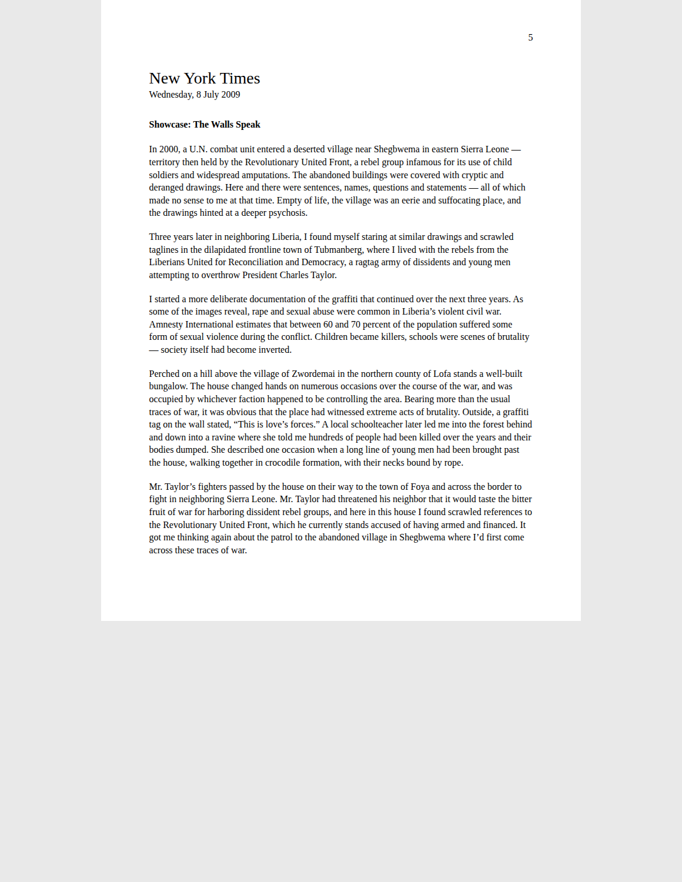5
New York Times
Wednesday, 8 July 2009
Showcase: The Walls Speak
In 2000, a U.N. combat unit entered a deserted village near Shegbwema in eastern Sierra Leone — territory then held by the Revolutionary United Front, a rebel group infamous for its use of child soldiers and widespread amputations. The abandoned buildings were covered with cryptic and deranged drawings. Here and there were sentences, names, questions and statements — all of which made no sense to me at that time. Empty of life, the village was an eerie and suffocating place, and the drawings hinted at a deeper psychosis.
Three years later in neighboring Liberia, I found myself staring at similar drawings and scrawled taglines in the dilapidated frontline town of Tubmanberg, where I lived with the rebels from the Liberians United for Reconciliation and Democracy, a ragtag army of dissidents and young men attempting to overthrow President Charles Taylor.
I started a more deliberate documentation of the graffiti that continued over the next three years. As some of the images reveal, rape and sexual abuse were common in Liberia’s violent civil war. Amnesty International estimates that between 60 and 70 percent of the population suffered some form of sexual violence during the conflict. Children became killers, schools were scenes of brutality — society itself had become inverted.
Perched on a hill above the village of Zwordemai in the northern county of Lofa stands a well-built bungalow. The house changed hands on numerous occasions over the course of the war, and was occupied by whichever faction happened to be controlling the area. Bearing more than the usual traces of war, it was obvious that the place had witnessed extreme acts of brutality. Outside, a graffiti tag on the wall stated, “This is love’s forces.” A local schoolteacher later led me into the forest behind and down into a ravine where she told me hundreds of people had been killed over the years and their bodies dumped. She described one occasion when a long line of young men had been brought past the house, walking together in crocodile formation, with their necks bound by rope.
Mr. Taylor’s fighters passed by the house on their way to the town of Foya and across the border to fight in neighboring Sierra Leone. Mr. Taylor had threatened his neighbor that it would taste the bitter fruit of war for harboring dissident rebel groups, and here in this house I found scrawled references to the Revolutionary United Front, which he currently stands accused of having armed and financed. It got me thinking again about the patrol to the abandoned village in Shegbwema where I’d first come across these traces of war.